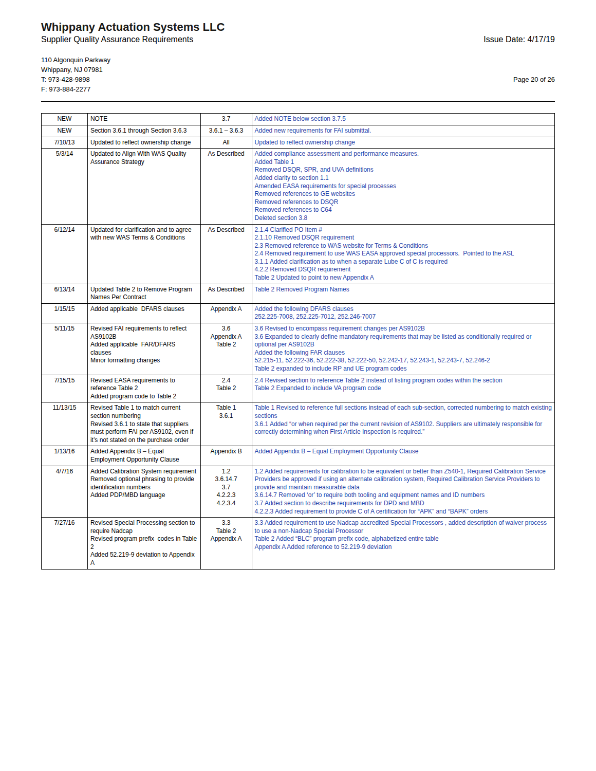Whippany Actuation Systems LLC
Supplier Quality Assurance Requirements
Issue Date: 4/17/19
110 Algonquin Parkway
Whippany, NJ 07981
T: 973-428-9898
F: 973-884-2277
Page 20 of 26
| NEW | NOTE | 3.7 | Added NOTE below section 3.7.5 |
| NEW | Section 3.6.1 through Section 3.6.3 | 3.6.1 – 3.6.3 | Added new requirements for FAI submittal. |
| 7/10/13 | Updated to reflect ownership change | All | Updated to reflect ownership change |
| 5/3/14 | Updated to Align With WAS Quality Assurance Strategy | As Described | Added compliance assessment and performance measures. Added Table 1 Removed DSQR, SPR, and UVA definitions Added clarity to section 1.1 Amended EASA requirements for special processes Removed references to GE websites Removed references to DSQR Removed references to C64 Deleted section 3.8 |
| 6/12/14 | Updated for clarification and to agree with new WAS Terms & Conditions | As Described | 2.1.4 Clarified PO Item # 2.1.10 Removed DSQR requirement 2.3 Removed reference to WAS website for Terms & Conditions 2.4 Removed requirement to use WAS EASA approved special processors. Pointed to the ASL 3.1.1 Added clarification as to when a separate Lube C of C is required 4.2.2 Removed DSQR requirement Table 2 Updated to point to new Appendix A |
| 6/13/14 | Updated Table 2 to Remove Program Names Per Contract | As Described | Table 2 Removed Program Names |
| 1/15/15 | Added applicable DFARS clauses | Appendix A | Added the following DFARS clauses 252.225-7008, 252.225-7012, 252.246-7007 |
| 5/11/15 | Revised FAI requirements to reflect AS9102B Added applicable FAR/DFARS clauses Minor formatting changes | 3.6 Appendix A Table 2 | 3.6 Revised to encompass requirement changes per AS9102B 3.6 Expanded to clearly define mandatory requirements that may be listed as conditionally required or optional per AS9102B Added the following FAR clauses 52.215-11, 52.222-36, 52.222-38, 52.222-50, 52.242-17, 52.243-1, 52.243-7, 52.246-2 Table 2 expanded to include RP and UE program codes |
| 7/15/15 | Revised EASA requirements to reference Table 2 Added program code to Table 2 | 2.4 Table 2 | 2.4 Revised section to reference Table 2 instead of listing program codes within the section Table 2 Expanded to include VA program code |
| 11/13/15 | Revised Table 1 to match current section numbering Revised 3.6.1 to state that suppliers must perform FAI per AS9102, even if it’s not stated on the purchase order | Table 1 3.6.1 | Table 1 Revised to reference full sections instead of each sub-section, corrected numbering to match existing sections 3.6.1 Added “or when required per the current revision of AS9102. Suppliers are ultimately responsible for correctly determining when First Article Inspection is required.” |
| 1/13/16 | Added Appendix B – Equal Employment Opportunity Clause | Appendix B | Added Appendix B – Equal Employment Opportunity Clause |
| 4/7/16 | Added Calibration System requirement Removed optional phrasing to provide identification numbers Added PDP/MBD language | 1.2 3.6.14.7 3.7 4.2.2.3 4.2.3.4 | 1.2 Added requirements for calibration to be equivalent or better than Z540-1, Required Calibration Service Providers be approved if using an alternate calibration system, Required Calibration Service Providers to provide and maintain measurable data 3.6.14.7 Removed ‘or’ to require both tooling and equipment names and ID numbers 3.7 Added section to describe requirements for DPD and MBD 4.2.2.3 Added requirement to provide C of A certification for “APK” and “BAPK” orders |
| 7/27/16 | Revised Special Processing section to require Nadcap Revised program prefix codes in Table 2 Added 52.219-9 deviation to Appendix A | 3.3 Table 2 Appendix A | 3.3 Added requirement to use Nadcap accredited Special Processors , added description of waiver process to use a non-Nadcap Special Processor Table 2 Added “BLC” program prefix code, alphabetized entire table Appendix A Added reference to 52.219-9 deviation |